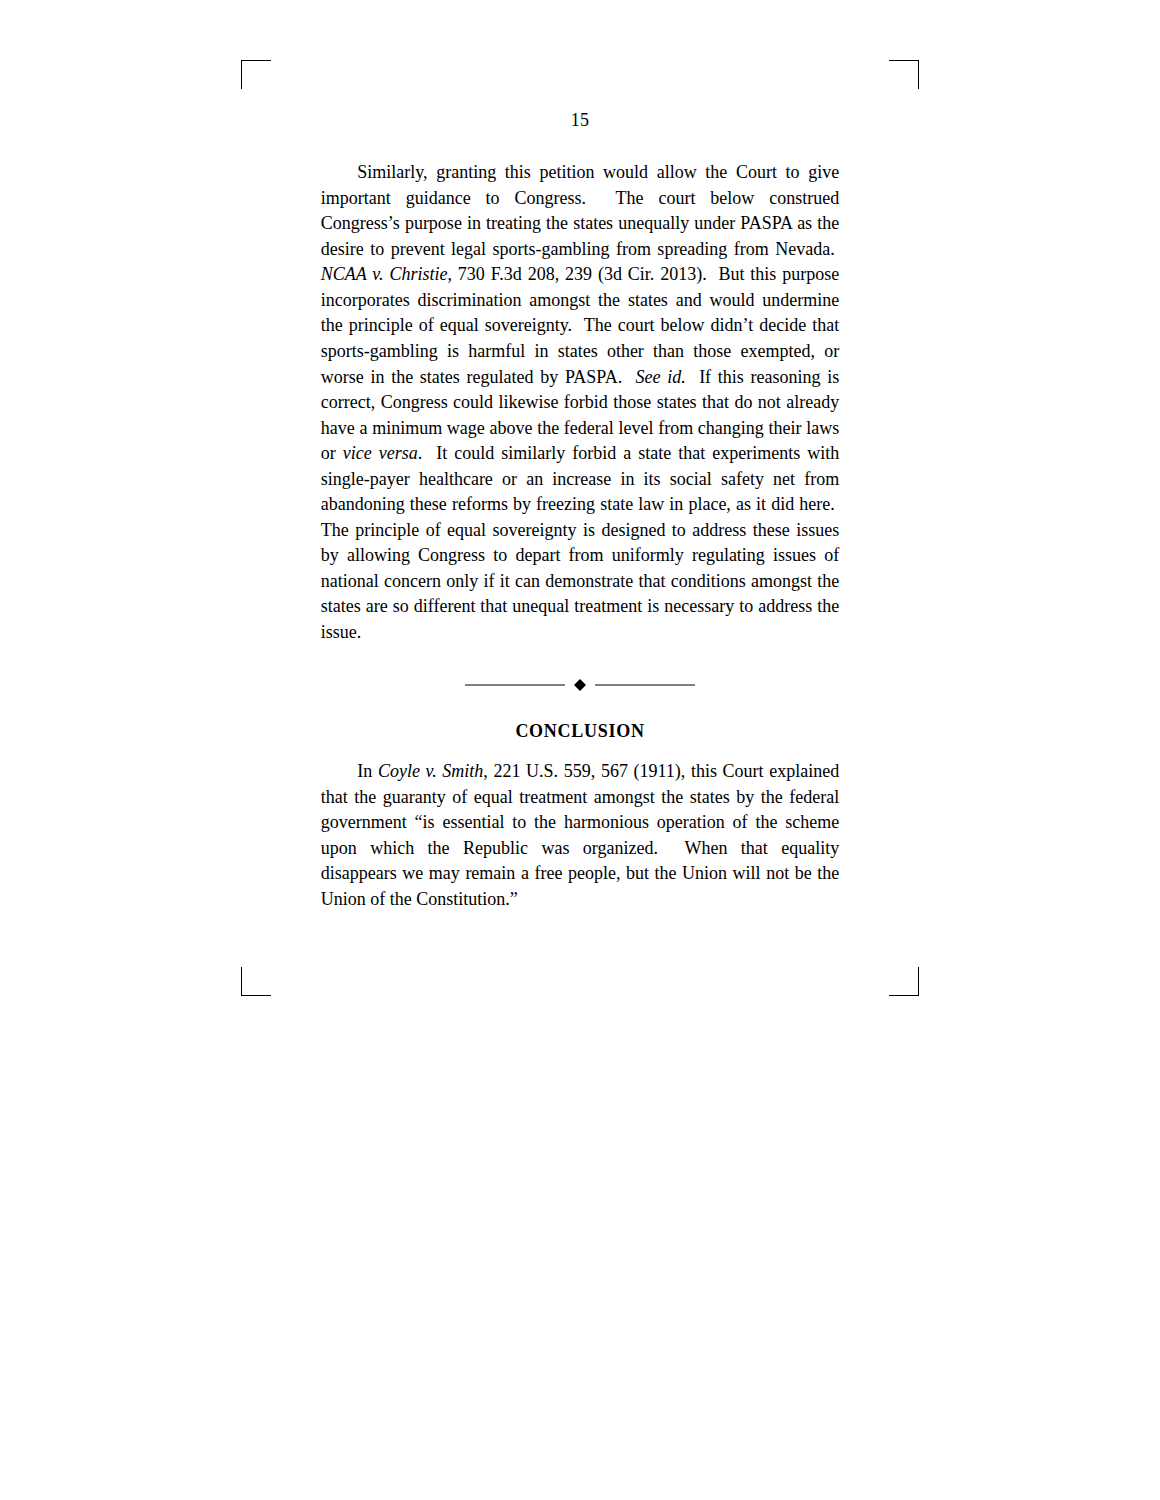15
Similarly, granting this petition would allow the Court to give important guidance to Congress. The court below construed Congress’s purpose in treating the states unequally under PASPA as the desire to prevent legal sports-gambling from spreading from Nevada. NCAA v. Christie, 730 F.3d 208, 239 (3d Cir. 2013). But this purpose incorporates discrimination amongst the states and would undermine the principle of equal sovereignty. The court below didn’t decide that sports-gambling is harmful in states other than those exempted, or worse in the states regulated by PASPA. See id. If this reasoning is correct, Congress could likewise forbid those states that do not already have a minimum wage above the federal level from changing their laws or vice versa. It could similarly forbid a state that experiments with single-payer healthcare or an increase in its social safety net from abandoning these reforms by freezing state law in place, as it did here. The principle of equal sovereignty is designed to address these issues by allowing Congress to depart from uniformly regulating issues of national concern only if it can demonstrate that conditions amongst the states are so different that unequal treatment is necessary to address the issue.
CONCLUSION
In Coyle v. Smith, 221 U.S. 559, 567 (1911), this Court explained that the guaranty of equal treatment amongst the states by the federal government “is essential to the harmonious operation of the scheme upon which the Republic was organized. When that equality disappears we may remain a free people, but the Union will not be the Union of the Constitution.”